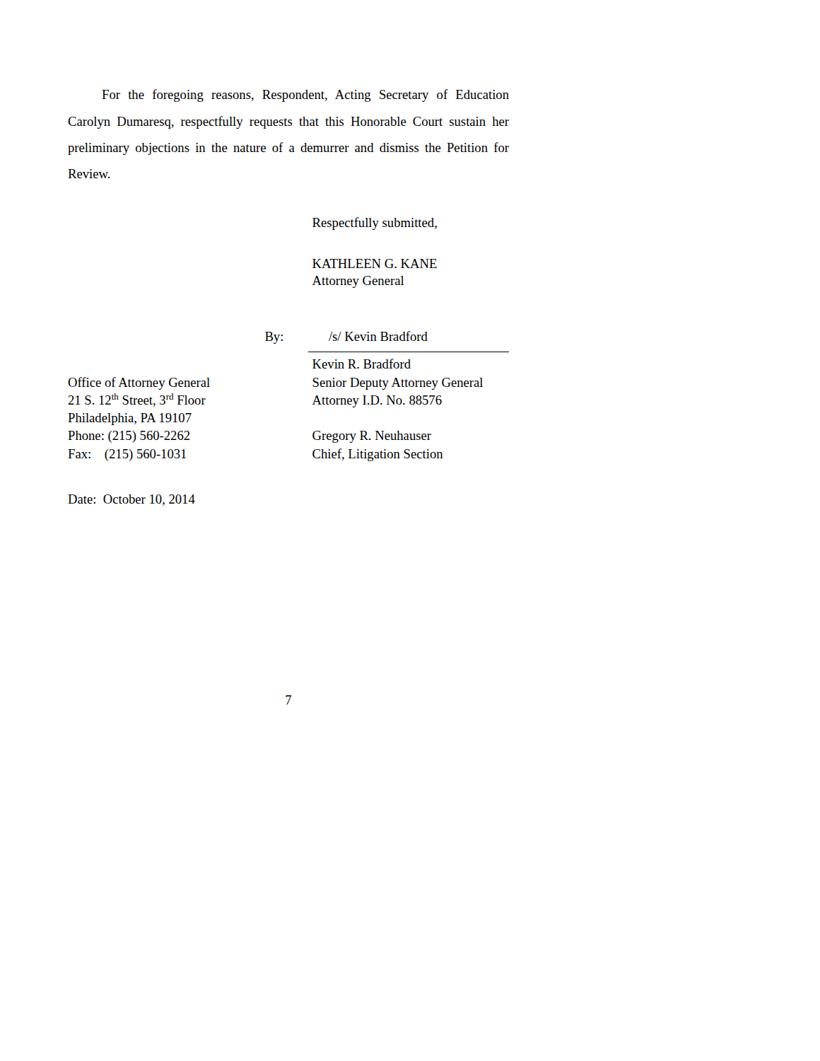For the foregoing reasons, Respondent, Acting Secretary of Education Carolyn Dumaresq, respectfully requests that this Honorable Court sustain her preliminary objections in the nature of a demurrer and dismiss the Petition for Review.
Respectfully submitted,
KATHLEEN G. KANE
Attorney General
By: /s/ Kevin Bradford
| | Kevin R. Bradford |
| Office of Attorney General | Senior Deputy Attorney General |
| 21 S. 12 th Street, 3 rd Floor | Attorney I.D. No. 88576 |
| Philadelphia, PA 19107 | |
| Phone: (215) 560-2262 | Gregory R. Neuhauser |
| Fax: (215) 560-1031 | Chief, Litigation Section |
Date: October 10, 2014
7